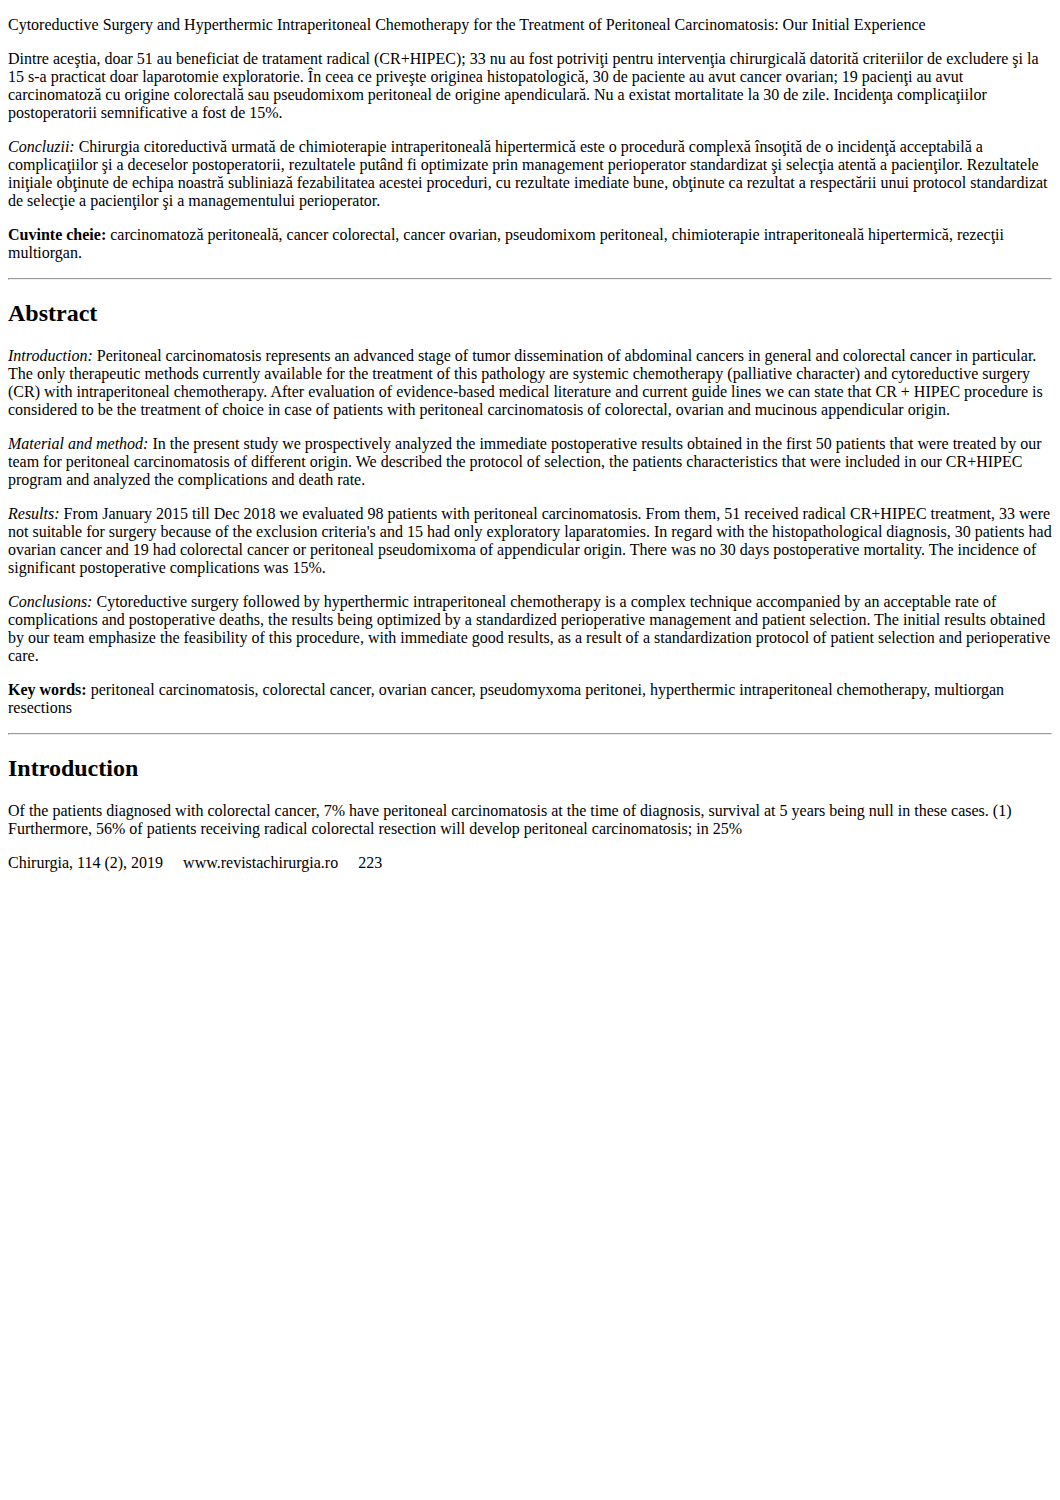Cytoreductive Surgery and Hyperthermic Intraperitoneal Chemotherapy for the Treatment of Peritoneal Carcinomatosis: Our Initial Experience
Dintre aceştia, doar 51 au beneficiat de tratament radical (CR+HIPEC); 33 nu au fost potriviţi pentru intervenţia chirurgicală datorită criteriilor de excludere şi la 15 s-a practicat doar laparotomie exploratorie. În ceea ce priveşte originea histopatologică, 30 de paciente au avut cancer ovarian; 19 pacienţi au avut carcinomatoză cu origine colorectală sau pseudomixom peritoneal de origine apendiculară. Nu a existat mortalitate la 30 de zile. Incidenţa complicaţiilor postoperatorii semnificative a fost de 15%.
Concluzii: Chirurgia citoreductivă urmată de chimioterapie intraperitoneală hipertermică este o procedură complexă însoţită de o incidenţă acceptabilă a complicaţiilor şi a deceselor postoperatorii, rezultatele putând fi optimizate prin management perioperator standardizat şi selecţia atentă a pacienţilor. Rezultatele iniţiale obţinute de echipa noastră subliniază fezabilitatea acestei proceduri, cu rezultate imediate bune, obţinute ca rezultat a respectării unui protocol standardizat de selecţie a pacienţilor şi a managementului perioperator.
Cuvinte cheie: carcinomatoză peritoneală, cancer colorectal, cancer ovarian, pseudomixom peritoneal, chimioterapie intraperitoneală hipertermică, rezecţii multiorgan.
Abstract
Introduction: Peritoneal carcinomatosis represents an advanced stage of tumor dissemination of abdominal cancers in general and colorectal cancer in particular. The only therapeutic methods currently available for the treatment of this pathology are systemic chemotherapy (palliative character) and cytoreductive surgery (CR) with intraperitoneal chemotherapy. After evaluation of evidence-based medical literature and current guide lines we can state that CR + HIPEC procedure is considered to be the treatment of choice in case of patients with peritoneal carcinomatosis of colorectal, ovarian and mucinous appendicular origin.
Material and method: In the present study we prospectively analyzed the immediate postoperative results obtained in the first 50 patients that were treated by our team for peritoneal carcinomatosis of different origin. We described the protocol of selection, the patients characteristics that were included in our CR+HIPEC program and analyzed the complications and death rate.
Results: From January 2015 till Dec 2018 we evaluated 98 patients with peritoneal carcinomatosis. From them, 51 received radical CR+HIPEC treatment, 33 were not suitable for surgery because of the exclusion criteria's and 15 had only exploratory laparatomies. In regard with the histopathological diagnosis, 30 patients had ovarian cancer and 19 had colorectal cancer or peritoneal pseudomixoma of appendicular origin. There was no 30 days postoperative mortality. The incidence of significant postoperative complications was 15%.
Conclusions: Cytoreductive surgery followed by hyperthermic intraperitoneal chemotherapy is a complex technique accompanied by an acceptable rate of complications and postoperative deaths, the results being optimized by a standardized perioperative management and patient selection. The initial results obtained by our team emphasize the feasibility of this procedure, with immediate good results, as a result of a standardization protocol of patient selection and perioperative care.
Key words: peritoneal carcinomatosis, colorectal cancer, ovarian cancer, pseudomyxoma peritonei, hyperthermic intraperitoneal chemotherapy, multiorgan resections
Introduction
Of the patients diagnosed with colorectal cancer, 7% have peritoneal carcinomatosis at the time of diagnosis, survival at 5 years being null in these cases. (1) Furthermore, 56% of patients receiving radical colorectal resection will develop peritoneal carcinomatosis; in 25%
Chirurgia, 114 (2), 2019 www.revistachirurgia.ro 223